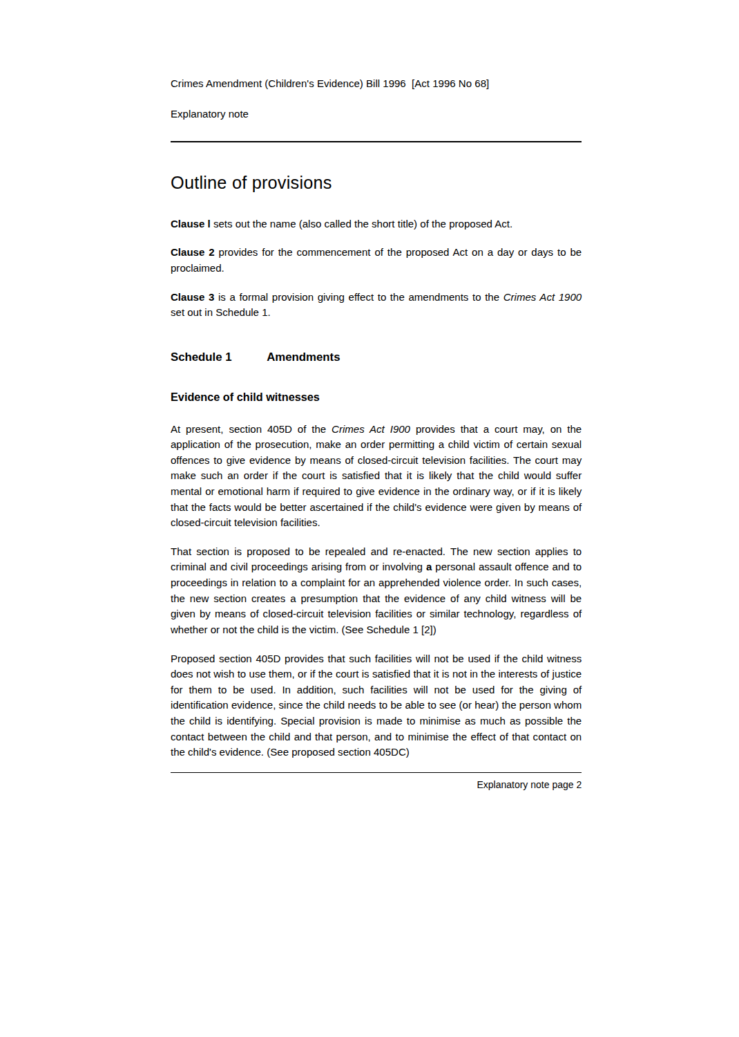Crimes Amendment (Children's Evidence) Bill 1996 [Act 1996 No 68]
Explanatory note
Outline of provisions
Clause l sets out the name (also called the short title) of the proposed Act.
Clause 2 provides for the commencement of the proposed Act on a day or days to be proclaimed.
Clause 3 is a formal provision giving effect to the amendments to the Crimes Act 1900 set out in Schedule 1.
Schedule 1 Amendments
Evidence of child witnesses
At present, section 405D of the Crimes Act I900 provides that a court may, on the application of the prosecution, make an order permitting a child victim of certain sexual offences to give evidence by means of closed-circuit television facilities. The court may make such an order if the court is satisfied that it is likely that the child would suffer mental or emotional harm if required to give evidence in the ordinary way, or if it is likely that the facts would be better ascertained if the child's evidence were given by means of closed-circuit television facilities.
That section is proposed to be repealed and re-enacted. The new section applies to criminal and civil proceedings arising from or involving a personal assault offence and to proceedings in relation to a complaint for an apprehended violence order. In such cases, the new section creates a presumption that the evidence of any child witness will be given by means of closed-circuit television facilities or similar technology, regardless of whether or not the child is the victim. (See Schedule 1 [2])
Proposed section 405D provides that such facilities will not be used if the child witness does not wish to use them, or if the court is satisfied that it is not in the interests of justice for them to be used. In addition, such facilities will not be used for the giving of identification evidence, since the child needs to be able to see (or hear) the person whom the child is identifying. Special provision is made to minimise as much as possible the contact between the child and that person, and to minimise the effect of that contact on the child's evidence. (See proposed section 405DC)
Explanatory note page 2